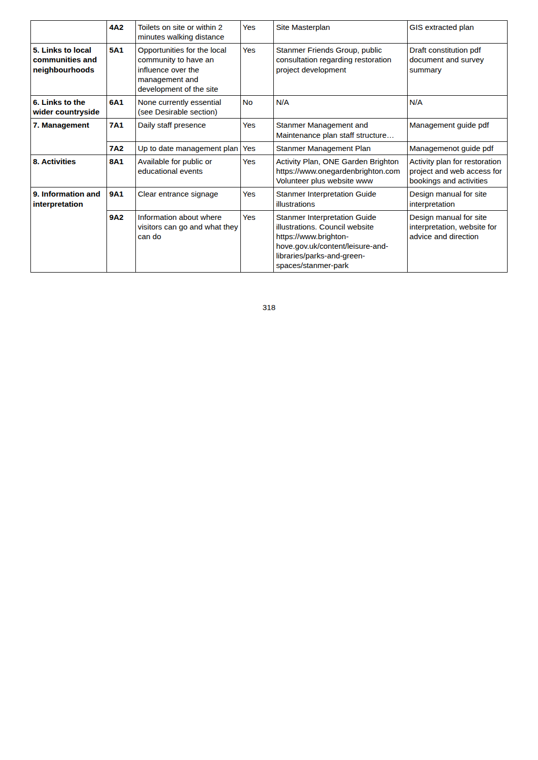| | 4A2 | Toilets on site or within 2 minutes walking distance | Yes | Site Masterplan | GIS extracted plan |
| 5. Links to local communities and neighbourhoods | 5A1 | Opportunities for the local community to have an influence over the management and development of the site | Yes | Stanmer Friends Group, public consultation regarding restoration project development | Draft constitution pdf document and survey summary |
| 6. Links to the wider countryside | 6A1 | None currently essential (see Desirable section) | No | N/A | N/A |
| 7. Management | 7A1 | Daily staff presence | Yes | Stanmer Management and Maintenance plan staff structure… | Management guide pdf |
| 7A2 | Up to date management plan | Yes | Stanmer Management Plan | Managemenot guide pdf |
| 8. Activities | 8A1 | Available for public or educational events | Yes | Activity Plan, ONE Garden Brighton https://www.onegardenbrighton.com Volunteer plus website www | Activity plan for restoration project and web access for bookings and activities |
| 9. Information and interpretation | 9A1 | Clear entrance signage | Yes | Stanmer Interpretation Guide illustrations | Design manual for site interpretation |
| 9A2 | Information about where visitors can go and what they can do | Yes | Stanmer Interpretation Guide illustrations. Council website https://www.brighton-hove.gov.uk/content/leisure-and-libraries/parks-and-green-spaces/stanmer-park | Design manual for site interpretation, website for advice and direction |
318